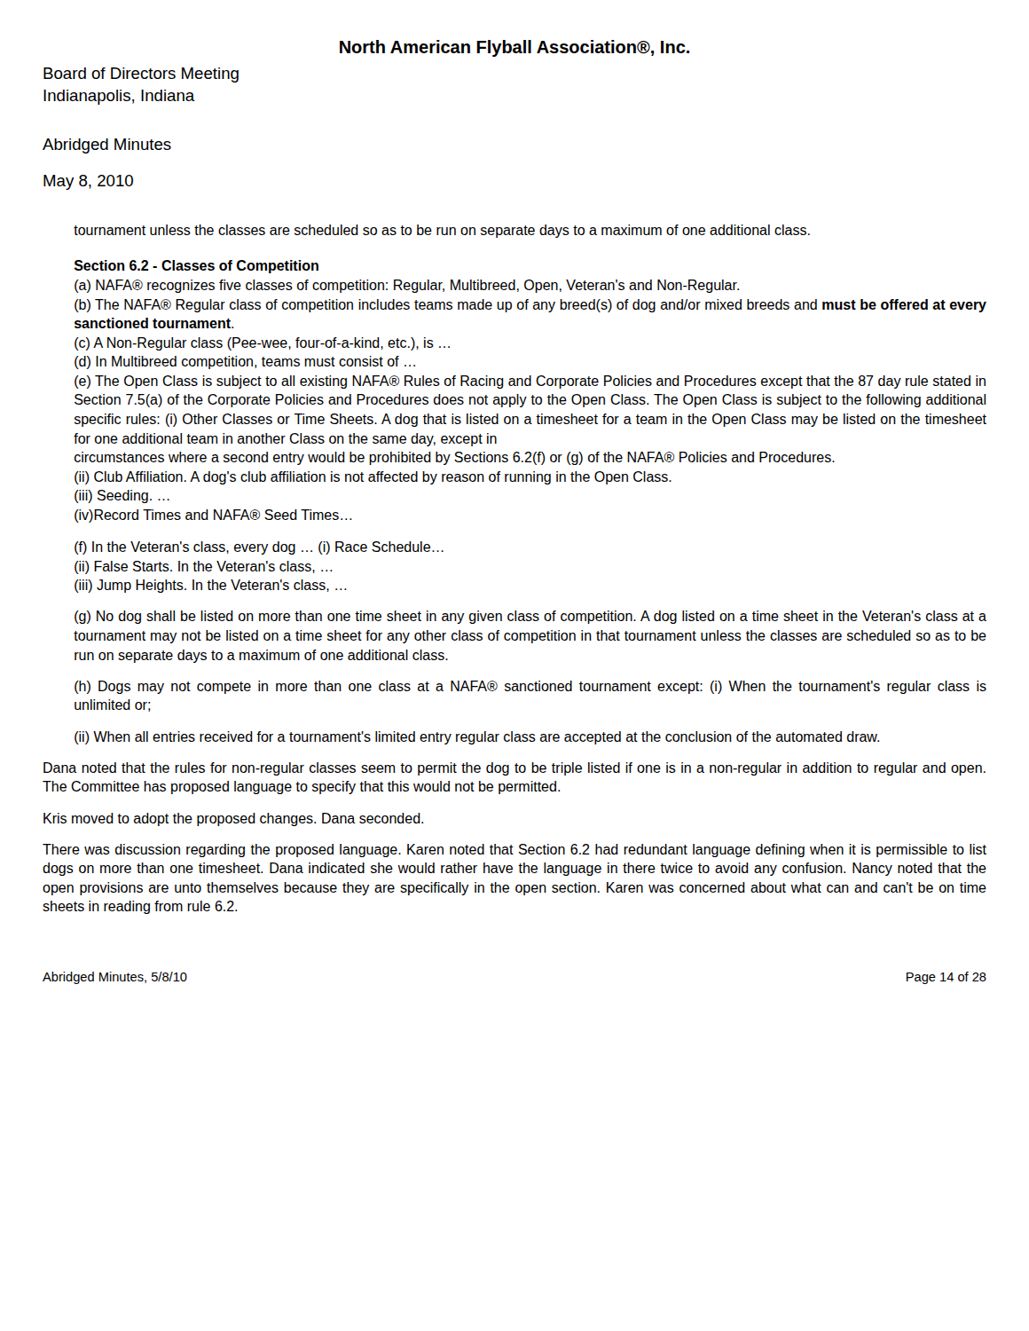North American Flyball Association®, Inc.
Board of Directors Meeting
Indianapolis, Indiana
Abridged Minutes
May 8, 2010
tournament unless the classes are scheduled so as to be run on separate days to a maximum of one additional class.
Section 6.2 - Classes of Competition
(a) NAFA® recognizes five classes of competition: Regular, Multibreed, Open, Veteran's and Non-Regular.
(b) The NAFA® Regular class of competition includes teams made up of any breed(s) of dog and/or mixed breeds and must be offered at every sanctioned tournament.
(c) A Non-Regular class (Pee-wee, four-of-a-kind, etc.), is …
(d) In Multibreed competition, teams must consist of …
(e) The Open Class is subject to all existing NAFA® Rules of Racing and Corporate Policies and Procedures except that the 87 day rule stated in Section 7.5(a) of the Corporate Policies and Procedures does not apply to the Open Class. The Open Class is subject to the following additional specific rules: (i) Other Classes or Time Sheets. A dog that is listed on a timesheet for a team in the Open Class may be listed on the timesheet for one additional team in another Class on the same day, except in
circumstances where a second entry would be prohibited by Sections 6.2(f) or (g) of the NAFA® Policies and Procedures.
(ii) Club Affiliation. A dog's club affiliation is not affected by reason of running in the Open Class.
(iii) Seeding. …
(iv)Record Times and NAFA® Seed Times…
(f) In the Veteran's class, every dog … (i) Race Schedule…
(ii) False Starts. In the Veteran's class, …
(iii) Jump Heights. In the Veteran's class, …
(g) No dog shall be listed on more than one time sheet in any given class of competition. A dog listed on a time sheet in the Veteran's class at a tournament may not be listed on a time sheet for any other class of competition in that tournament unless the classes are scheduled so as to be run on separate days to a maximum of one additional class.
(h) Dogs may not compete in more than one class at a NAFA® sanctioned tournament except: (i) When the tournament's regular class is unlimited or;
(ii) When all entries received for a tournament's limited entry regular class are accepted at the conclusion of the automated draw.
Dana noted that the rules for non-regular classes seem to permit the dog to be triple listed if one is in a non-regular in addition to regular and open. The Committee has proposed language to specify that this would not be permitted.
Kris moved to adopt the proposed changes. Dana seconded.
There was discussion regarding the proposed language. Karen noted that Section 6.2 had redundant language defining when it is permissible to list dogs on more than one timesheet. Dana indicated she would rather have the language in there twice to avoid any confusion. Nancy noted that the open provisions are unto themselves because they are specifically in the open section. Karen was concerned about what can and can't be on time sheets in reading from rule 6.2.
Abridged Minutes, 5/8/10 Page 14 of 28